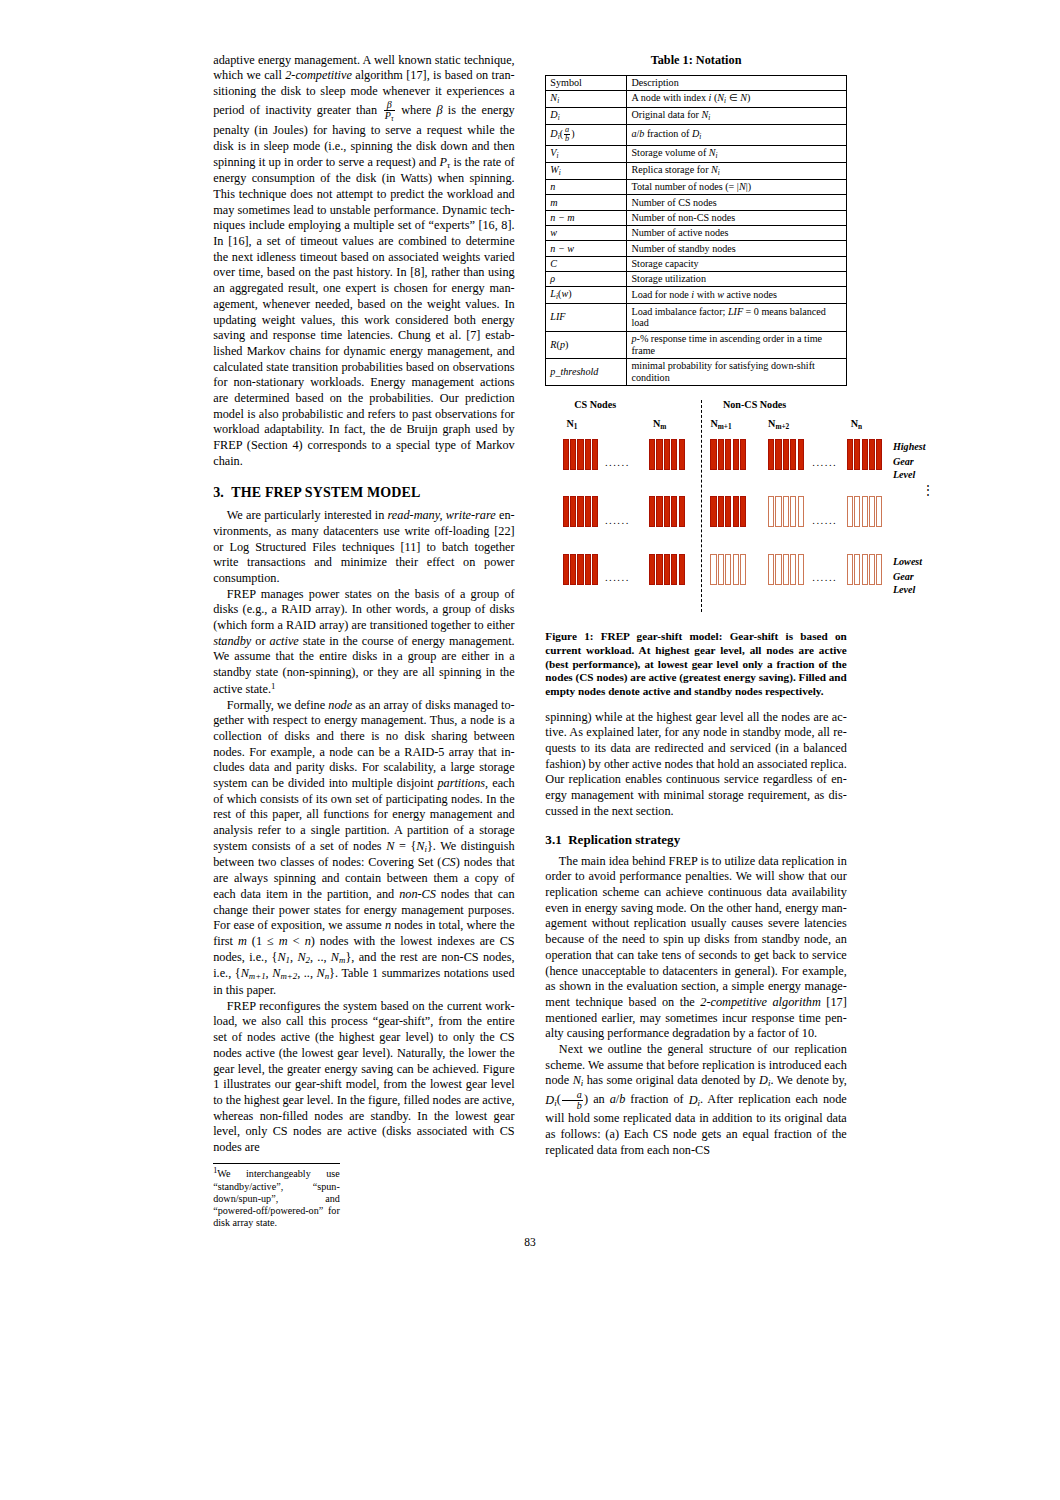adaptive energy management. A well known static technique, which we call 2-competitive algorithm [17], is based on transitioning the disk to sleep mode whenever it experiences a period of inactivity greater than βPτ where β is the energy penalty (in Joules) for having to serve a request while the disk is in sleep mode (i.e., spinning the disk down and then spinning it up in order to serve a request) and Pτ is the rate of energy consumption of the disk (in Watts) when spinning. This technique does not attempt to predict the workload and may sometimes lead to unstable performance. Dynamic techniques include employing a multiple set of “experts” [16, 8]. In [16], a set of timeout values are combined to determine the next idleness timeout based on associated weights varied over time, based on the past history. In [8], rather than using an aggregated result, one expert is chosen for energy management, whenever needed, based on the weight values. In updating weight values, this work considered both energy saving and response time latencies. Chung et al. [7] established Markov chains for dynamic energy management, and calculated state transition probabilities based on observations for non-stationary workloads. Energy management actions are determined based on the probabilities. Our prediction model is also probabilistic and refers to past observations for workload adaptability. In fact, the de Bruijn graph used by FREP (Section 4) corresponds to a special type of Markov chain.
3. THE FREP SYSTEM MODEL
We are particularly interested in read-many, write-rare environments, as many datacenters use write off-loading [22] or Log Structured Files techniques [11] to batch together write transactions and minimize their effect on power consumption.
FREP manages power states on the basis of a group of disks (e.g., a RAID array). In other words, a group of disks (which form a RAID array) are transitioned together to either standby or active state in the course of energy management. We assume that the entire disks in a group are either in a standby state (non-spinning), or they are all spinning in the active state.1
Formally, we define node as an array of disks managed together with respect to energy management. Thus, a node is a collection of disks and there is no disk sharing between nodes. For example, a node can be a RAID-5 array that includes data and parity disks. For scalability, a large storage system can be divided into multiple disjoint partitions, each of which consists of its own set of participating nodes. In the rest of this paper, all functions for energy management and analysis refer to a single partition. A partition of a storage system consists of a set of nodes N = {Ni}. We distinguish between two classes of nodes: Covering Set (CS) nodes that are always spinning and contain between them a copy of each data item in the partition, and non-CS nodes that can change their power states for energy management purposes. For ease of exposition, we assume n nodes in total, where the first m (1 ≤ m < n) nodes with the lowest indexes are CS nodes, i.e., {N1, N2, .., Nm}, and the rest are non-CS nodes, i.e., {Nm+1, Nm+2, .., Nn}. Table 1 summarizes notations used in this paper.
FREP reconfigures the system based on the current workload, we also call this process “gear-shift”, from the entire set of nodes active (the highest gear level) to only the CS nodes active (the lowest gear level). Naturally, the lower the gear level, the greater energy saving can be achieved. Figure 1 illustrates our gear-shift model, from the lowest gear level to the highest gear level. In the figure, filled nodes are active, whereas non-filled nodes are standby. In the lowest gear level, only CS nodes are active (disks associated with CS nodes are
1We interchangeably use “standby/active”, “spun-down/spun-up”, and “powered-off/powered-on” for disk array state.
Table 1: Notation
| Symbol | Description |
| --- | --- |
| N i | A node with index i ( N i ∈ N ) |
| D i | Original data for N i |
| D i ( a b ) | a / b fraction of D i |
| V i | Storage volume of N i |
| W i | Replica storage for N i |
| n | Total number of nodes (= / N /) |
| m | Number of CS nodes |
| n − m | Number of non-CS nodes |
| w | Number of active nodes |
| n − w | Number of standby nodes |
| C | Storage capacity |
| ρ | Storage utilization |
| L i ( w ) | Load for node i with w active nodes |
| LIF | Load imbalance factor; LIF = 0 means balanced load |
| R ( p ) | p -% response time in ascending order in a time frame |
| p_threshold | minimal probability for satisfying down-shift condition |
CS Nodes
Non-CS Nodes
N1
Nm
Nm+1
Nm+2
Nn
......
......
Highest
Gear Level
......
......
⋮
......
......
Lowest
Gear Level
Figure 1: FREP gear-shift model: Gear-shift is based on current workload. At highest gear level, all nodes are active (best performance), at lowest gear level only a fraction of the nodes (CS nodes) are active (greatest energy saving). Filled and empty nodes denote active and standby nodes respectively.
spinning) while at the highest gear level all the nodes are active. As explained later, for any node in standby mode, all requests to its data are redirected and serviced (in a balanced fashion) by other active nodes that hold an associated replica. Our replication enables continuous service regardless of energy management with minimal storage requirement, as discussed in the next section.
3.1 Replication strategy
The main idea behind FREP is to utilize data replication in order to avoid performance penalties. We will show that our replication scheme can achieve continuous data availability even in energy saving mode. On the other hand, energy management without replication usually causes severe latencies because of the need to spin up disks from standby node, an operation that can take tens of seconds to get back to service (hence unacceptable to datacenters in general). For example, as shown in the evaluation section, a simple energy management technique based on the 2-competitive algorithm [17] mentioned earlier, may sometimes incur response time penalty causing performance degradation by a factor of 10.
Next we outline the general structure of our replication scheme. We assume that before replication is introduced each node Ni has some original data denoted by Di. We denote by, Di(ab) an a/b fraction of Di. After replication each node will hold some replicated data in addition to its original data as follows: (a) Each CS node gets an equal fraction of the replicated data from each non-CS
83